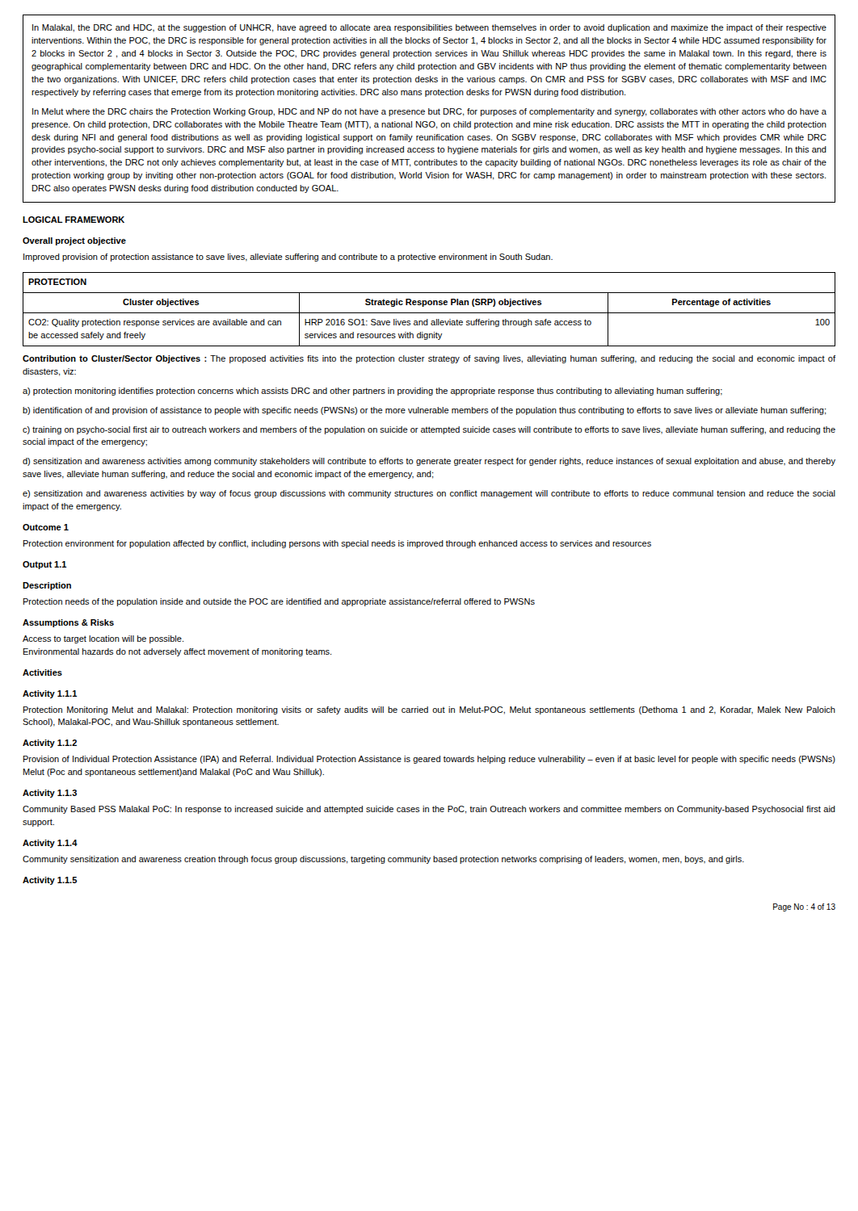In Malakal, the DRC and HDC, at the suggestion of UNHCR, have agreed to allocate area responsibilities between themselves in order to avoid duplication and maximize the impact of their respective interventions. Within the POC, the DRC is responsible for general protection activities in all the blocks of Sector 1, 4 blocks in Sector 2, and all the blocks in Sector 4 while HDC assumed responsibility for 2 blocks in Sector 2 , and 4 blocks in Sector 3. Outside the POC, DRC provides general protection services in Wau Shilluk whereas HDC provides the same in Malakal town. In this regard, there is geographical complementarity between DRC and HDC. On the other hand, DRC refers any child protection and GBV incidents with NP thus providing the element of thematic complementarity between the two organizations. With UNICEF, DRC refers child protection cases that enter its protection desks in the various camps. On CMR and PSS for SGBV cases, DRC collaborates with MSF and IMC respectively by referring cases that emerge from its protection monitoring activities. DRC also mans protection desks for PWSN during food distribution.
In Melut where the DRC chairs the Protection Working Group, HDC and NP do not have a presence but DRC, for purposes of complementarity and synergy, collaborates with other actors who do have a presence. On child protection, DRC collaborates with the Mobile Theatre Team (MTT), a national NGO, on child protection and mine risk education. DRC assists the MTT in operating the child protection desk during NFI and general food distributions as well as providing logistical support on family reunification cases. On SGBV response, DRC collaborates with MSF which provides CMR while DRC provides psycho-social support to survivors. DRC and MSF also partner in providing increased access to hygiene materials for girls and women, as well as key health and hygiene messages. In this and other interventions, the DRC not only achieves complementarity but, at least in the case of MTT, contributes to the capacity building of national NGOs. DRC nonetheless leverages its role as chair of the protection working group by inviting other non-protection actors (GOAL for food distribution, World Vision for WASH, DRC for camp management) in order to mainstream protection with these sectors. DRC also operates PWSN desks during food distribution conducted by GOAL.
LOGICAL FRAMEWORK
Overall project objective
Improved provision of protection assistance to save lives, alleviate suffering and contribute to a protective environment in South Sudan.
PROTECTION
| Cluster objectives | Strategic Response Plan (SRP) objectives | Percentage of activities |
| --- | --- | --- |
| CO2: Quality protection response services are available and can be accessed safely and freely | HRP 2016 SO1: Save lives and alleviate suffering through safe access to services and resources with dignity | 100 |
Contribution to Cluster/Sector Objectives : The proposed activities fits into the protection cluster strategy of saving lives, alleviating human suffering, and reducing the social and economic impact of disasters, viz:
a) protection monitoring identifies protection concerns which assists DRC and other partners in providing the appropriate response thus contributing to alleviating human suffering;
b) identification of and provision of assistance to people with specific needs (PWSNs) or the more vulnerable members of the population thus contributing to efforts to save lives or alleviate human suffering;
c) training on psycho-social first air to outreach workers and members of the population on suicide or attempted suicide cases will contribute to efforts to save lives, alleviate human suffering, and reducing the social impact of the emergency;
d) sensitization and awareness activities among community stakeholders will contribute to efforts to generate greater respect for gender rights, reduce instances of sexual exploitation and abuse, and thereby save lives, alleviate human suffering, and reduce the social and economic impact of the emergency, and;
e) sensitization and awareness activities by way of focus group discussions with community structures on conflict management will contribute to efforts to reduce communal tension and reduce the social impact of the emergency.
Outcome 1
Protection environment for population affected by conflict, including persons with special needs is improved through enhanced access to services and resources
Output 1.1
Description
Protection needs of the population inside and outside the POC are identified and appropriate assistance/referral offered to PWSNs
Assumptions & Risks
Access to target location will be possible.
Environmental hazards do not adversely affect movement of monitoring teams.
Activities
Activity 1.1.1
Protection Monitoring Melut and Malakal: Protection monitoring visits or safety audits will be carried out in Melut-POC, Melut spontaneous settlements (Dethoma 1 and 2, Koradar, Malek New Paloich School), Malakal-POC, and Wau-Shilluk spontaneous settlement.
Activity 1.1.2
Provision of Individual Protection Assistance (IPA) and Referral. Individual Protection Assistance is geared towards helping reduce vulnerability – even if at basic level for people with specific needs (PWSNs) Melut (Poc and spontaneous settlement)and Malakal (PoC and Wau Shilluk).
Activity 1.1.3
Community Based PSS Malakal PoC: In response to increased suicide and attempted suicide cases in the PoC, train Outreach workers and committee members on Community-based Psychosocial first aid support.
Activity 1.1.4
Community sensitization and awareness creation through focus group discussions, targeting community based protection networks comprising of leaders, women, men, boys, and girls.
Activity 1.1.5
Page No : 4 of 13